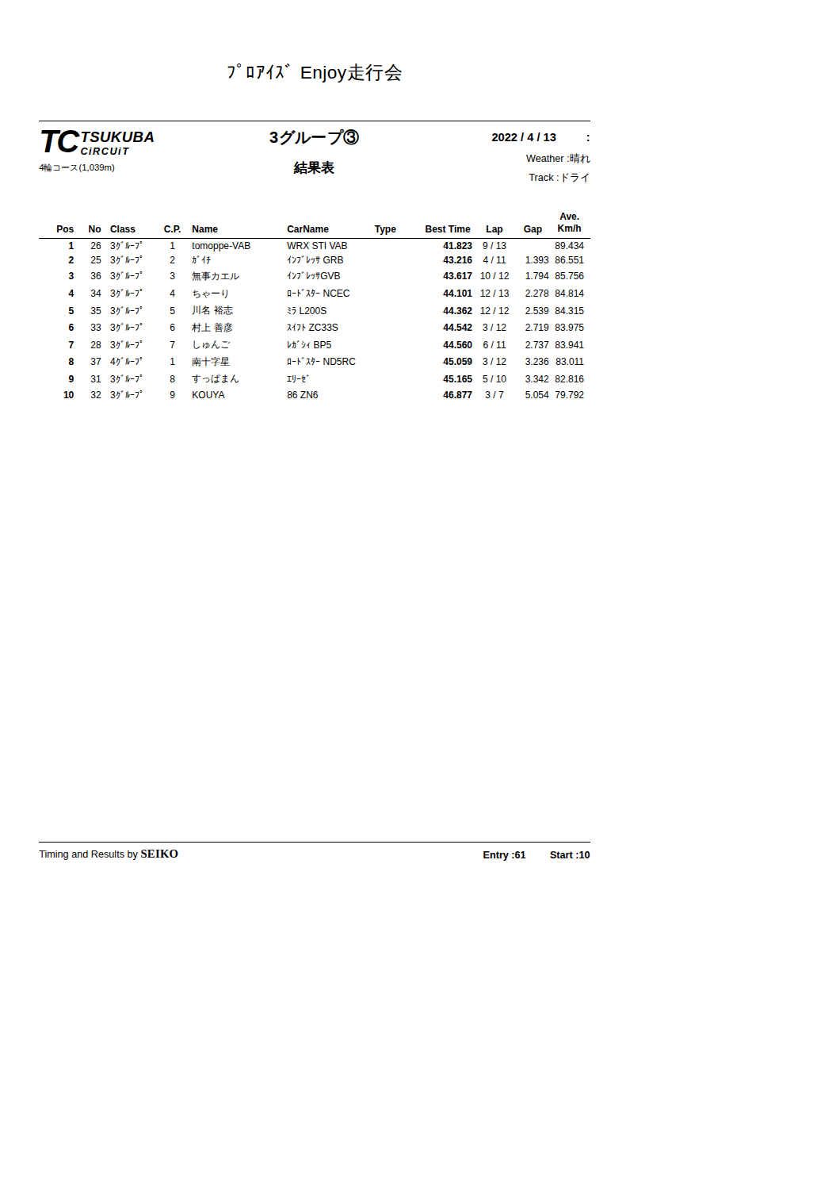ﾌﾟﾛｱｲｽﾞ Enjoy走行会
TC TSUKUBA CiRCUiT
4輪コース(1,039m)
3グループ③
結果表
2022 / 4 / 13:
Weather :晴れ
Track :ドライ
| Pos | No | Class | C.P. | Name | CarName | Type | Best Time | Lap | Gap | Ave. Km/h |
| --- | --- | --- | --- | --- | --- | --- | --- | --- | --- | --- |
| 1 | 26 | 3ｸﾞﾙｰﾌﾟ | 1 | tomoppe-VAB | WRX STI VAB | | 41.823 | 9 / 13 | | 89.434 |
| 2 | 25 | 3ｸﾞﾙｰﾌﾟ | 2 | ｶﾞｲﾁ | ｲﾝﾌﾞﾚｯｻ GRB | | 43.216 | 4 / 11 | 1.393 | 86.551 |
| 3 | 36 | 3ｸﾞﾙｰﾌﾟ | 3 | 無事カエル | ｲﾝﾌﾞﾚｯｻGVB | | 43.617 | 10 / 12 | 1.794 | 85.756 |
| 4 | 34 | 3ｸﾞﾙｰﾌﾟ | 4 | ちゃーり | ﾛｰﾄﾞｽﾀｰ NCEC | | 44.101 | 12 / 13 | 2.278 | 84.814 |
| 5 | 35 | 3ｸﾞﾙｰﾌﾟ | 5 | 川名 裕志 | ﾐﾗ L200S | | 44.362 | 12 / 12 | 2.539 | 84.315 |
| 6 | 33 | 3ｸﾞﾙｰﾌﾟ | 6 | 村上 善彦 | ｽｲﾌﾄ ZC33S | | 44.542 | 3 / 12 | 2.719 | 83.975 |
| 7 | 28 | 3ｸﾞﾙｰﾌﾟ | 7 | しゅんご | ﾚｶﾞｼｨ BP5 | | 44.560 | 6 / 11 | 2.737 | 83.941 |
| 8 | 37 | 4ｸﾞﾙｰﾌﾟ | 1 | 南十字星 | ﾛｰﾄﾞｽﾀｰ ND5RC | | 45.059 | 3 / 12 | 3.236 | 83.011 |
| 9 | 31 | 3ｸﾞﾙｰﾌﾟ | 8 | すっぱまん | ｴﾘｰｾﾞ | | 45.165 | 5 / 10 | 3.342 | 82.816 |
| 10 | 32 | 3ｸﾞﾙｰﾌﾟ | 9 | KOUYA | 86 ZN6 | | 46.877 | 3 / 7 | 5.054 | 79.792 |
Timing and Results by SEIKO
Entry :61 Start :10